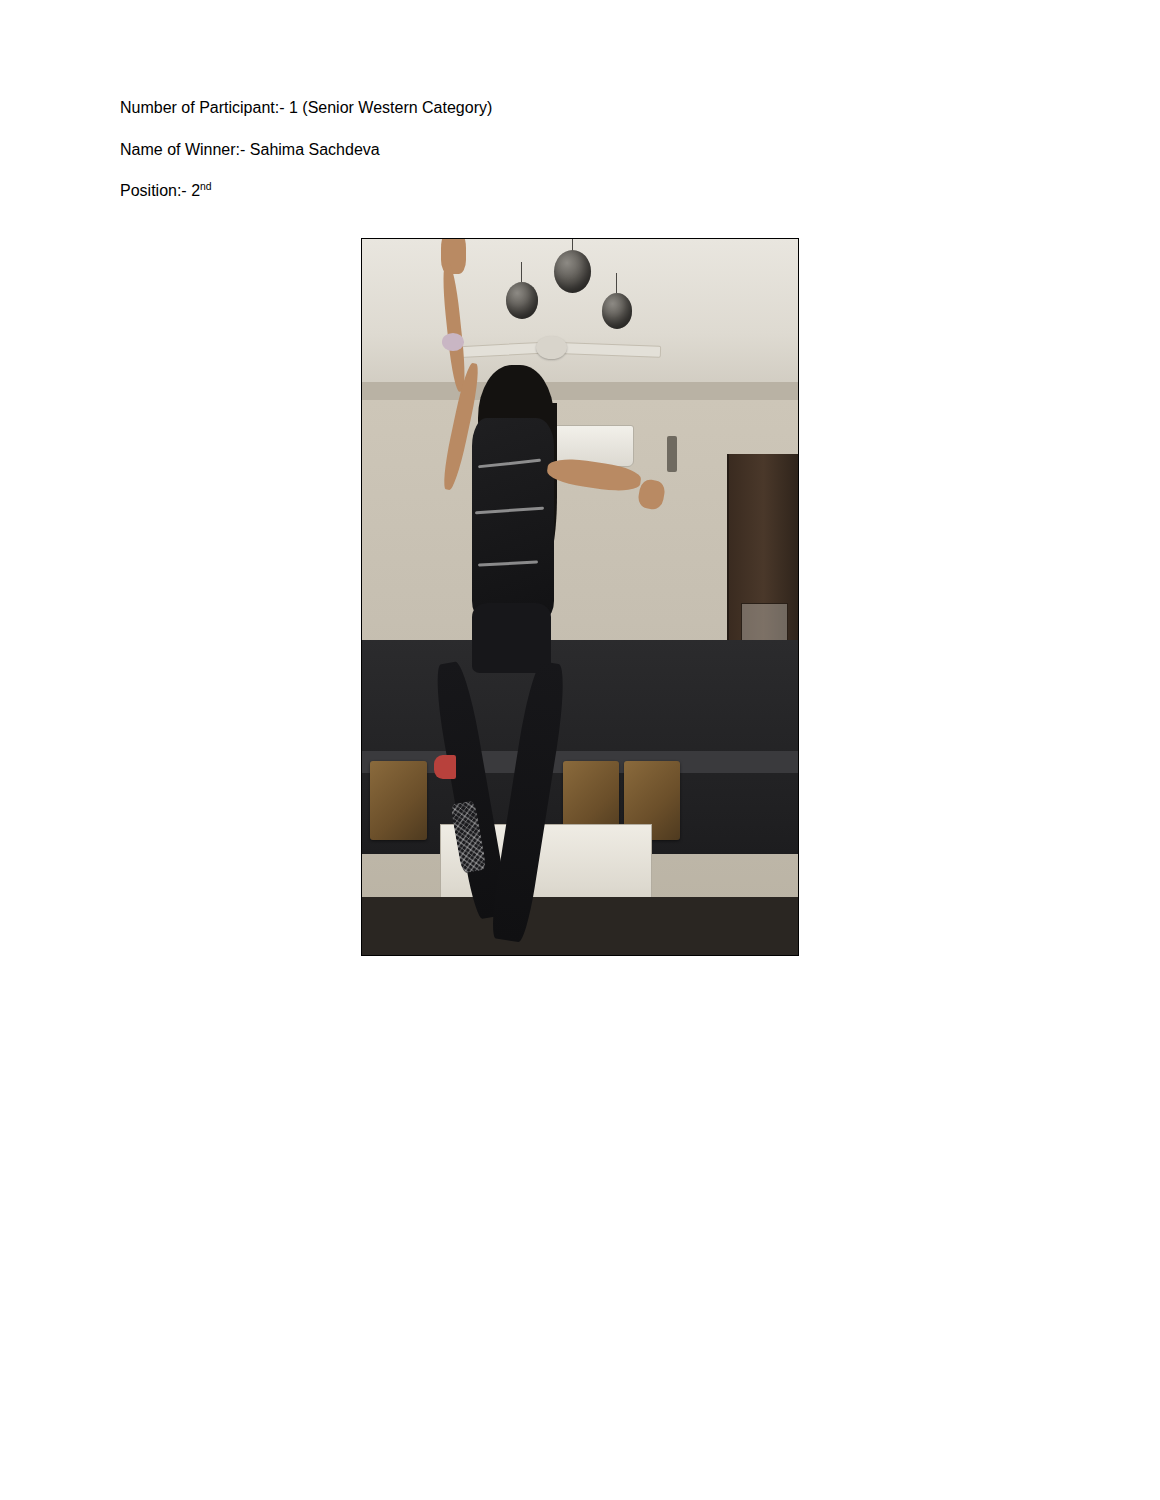Number of Participant:- 1 (Senior Western Category)
Name of Winner:- Sahima Sachdeva
Position:- 2nd